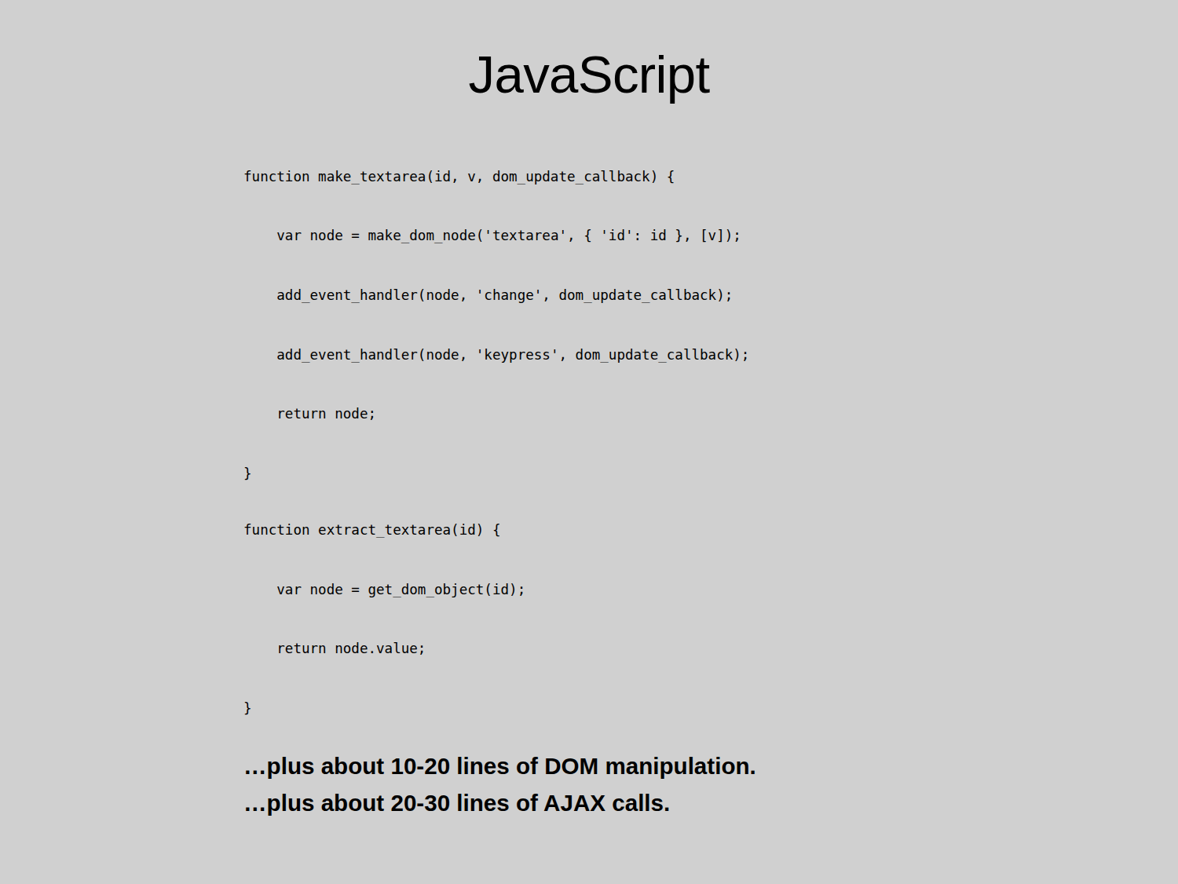JavaScript
function make_textarea(id, v, dom_update_callback) {

    var node = make_dom_node('textarea', { 'id': id }, [v]);

    add_event_handler(node, 'change', dom_update_callback);

    add_event_handler(node, 'keypress', dom_update_callback);

    return node;

}
function extract_textarea(id) {

    var node = get_dom_object(id);

    return node.value;

}
…plus about 10-20 lines of DOM manipulation.
…plus about 20-30 lines of AJAX calls.